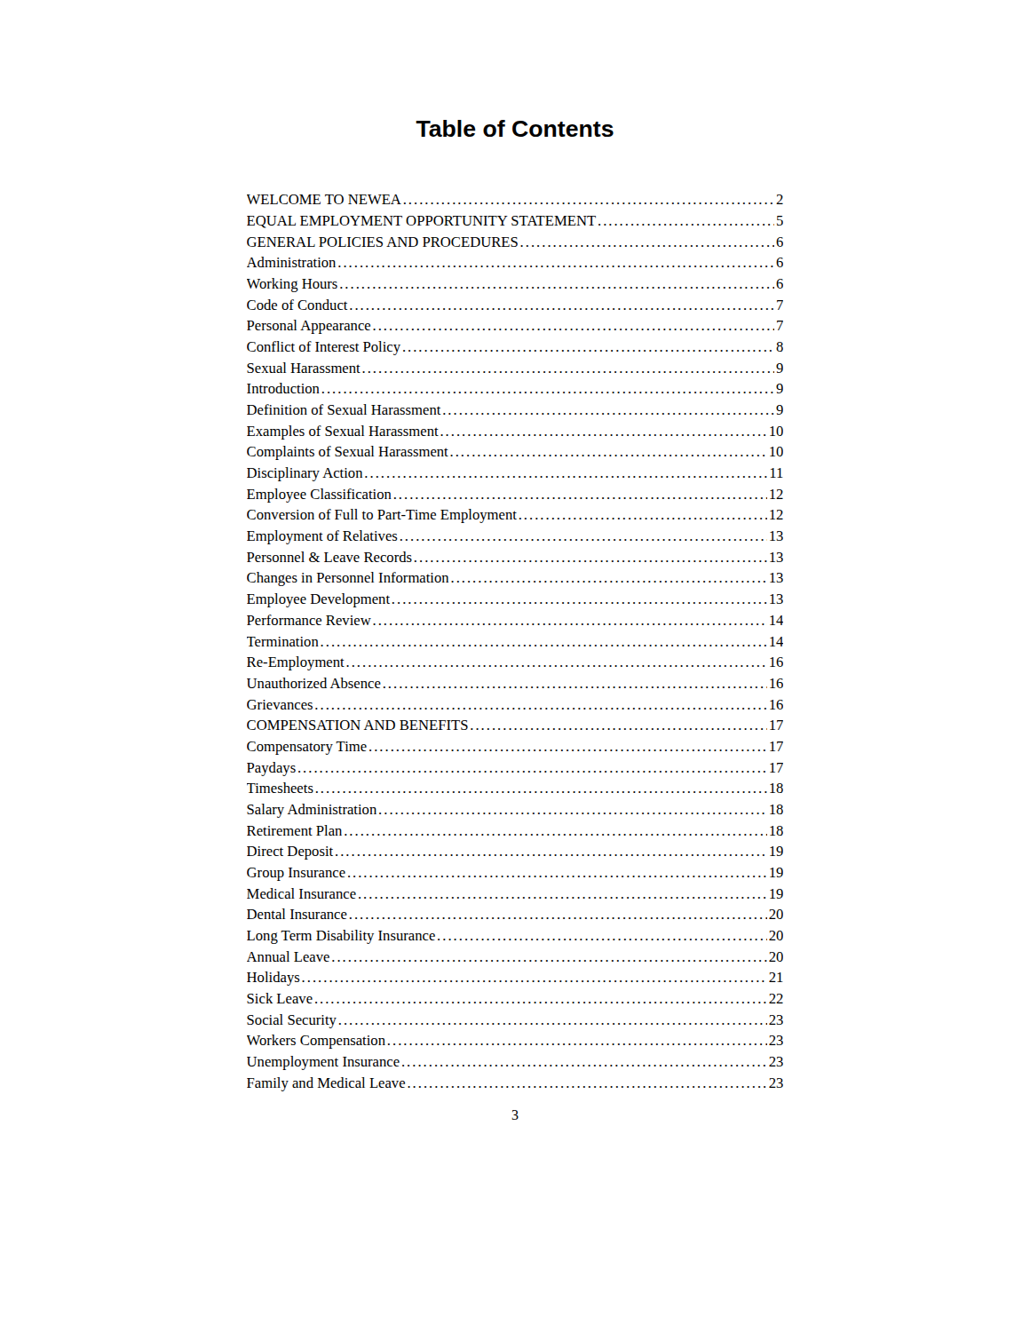Table of Contents
WELCOME TO NEWEA.................................................................................................................. 2
EQUAL EMPLOYMENT OPPORTUNITY STATEMENT............................................... 5
GENERAL POLICIES AND PROCEDURES..................................................................... 6
Administration............................................................................................................... 6
Working Hours.............................................................................................................. 6
Code of Conduct........................................................................................................... 7
Personal Appearance.................................................................................................... 7
Conflict of Interest Policy.............................................................................................. 8
Sexual Harassment....................................................................................................... 9
Introduction.............................................................................................................. 9
Definition of Sexual Harassment................................................................................ 9
Examples of Sexual Harassment................................................................................ 10
Complaints of Sexual Harassment............................................................................. 10
Disciplinary Action................................................................................................ 11
Employee Classification................................................................................................ 12
Conversion of Full to Part-Time Employment........................................................... 12
Employment of Relatives.............................................................................................. 13
Personnel & Leave Records......................................................................................... 13
Changes in Personnel Information.............................................................................. 13
Employee Development.............................................................................................. 13
Performance Review.................................................................................................. 14
Termination............................................................................................................ 14
Re-Employment..................................................................................................... 16
Unauthorized Absence................................................................................................ 16
Grievances.............................................................................................................. 16
COMPENSATION AND BENEFITS............................................................................. 17
Compensatory Time.................................................................................................... 17
Paydays..................................................................................................................... 17
Timesheets.............................................................................................................. 18
Salary Administration.................................................................................................. 18
Retirement Plan............................................................................................................ 18
Direct Deposit.............................................................................................................. 19
Group Insurance........................................................................................................... 19
Medical Insurance....................................................................................................... 19
Dental Insurance.......................................................................................................... 20
Long Term Disability Insurance.................................................................................... 20
Annual Leave.............................................................................................................. 20
Holidays.................................................................................................................... 21
Sick Leave.................................................................................................................. 22
Social Security.............................................................................................................. 23
Workers Compensation................................................................................................. 23
Unemployment Insurance.............................................................................................. 23
Family and Medical Leave............................................................................................. 23
3